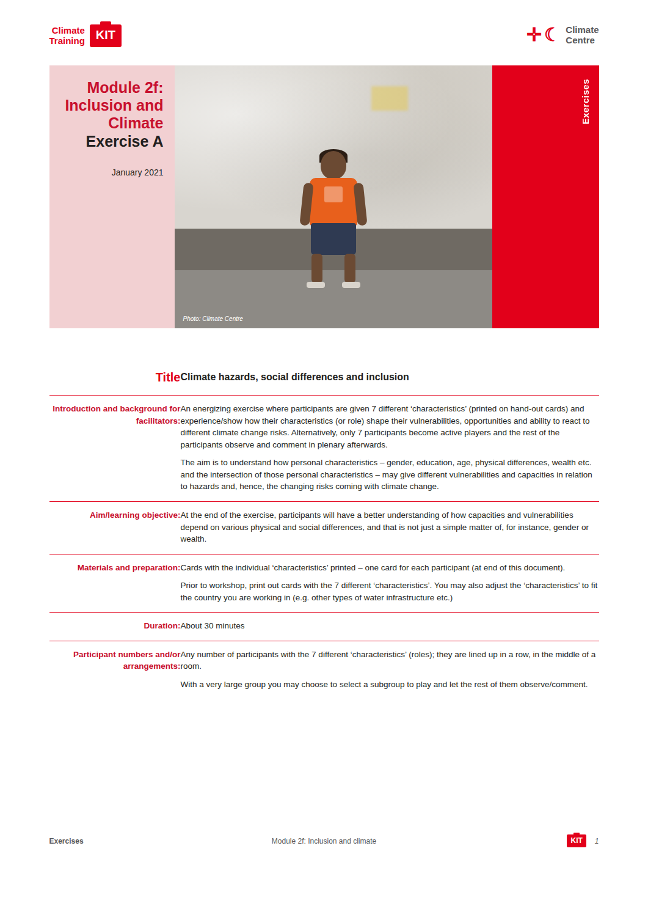Climate
Training
KIT
✛ ☾
Climate
Centre
Module 2f:
Inclusion and
Climate
Exercise A
January 2021
Photo: Climate Centre
Exercises
| Title | Climate hazards, social differences and inclusion |
| Introduction and background for facilitators: | An energizing exercise where participants are given 7 different ‘characteristics’ (printed on hand-out cards) and experience/show how their characteristics (or role) shape their vulnerabilities, opportunities and ability to react to different climate change risks. Alternatively, only 7 participants become active players and the rest of the participants observe and comment in plenary afterwards. The aim is to understand how personal characteristics – gender, education, age, physical differences, wealth etc. and the intersection of those personal characteristics – may give different vulnerabilities and capacities in relation to hazards and, hence, the changing risks coming with climate change. |
| Aim/learning objective: | At the end of the exercise, participants will have a better understanding of how capacities and vulnerabilities depend on various physical and social differences, and that is not just a simple matter of, for instance, gender or wealth. |
| Materials and preparation: | Cards with the individual ‘characteristics’ printed – one card for each participant (at end of this document). Prior to workshop, print out cards with the 7 different ‘characteristics’. You may also adjust the ‘characteristics’ to fit the country you are working in (e.g. other types of water infrastructure etc.) |
| Duration: | About 30 minutes |
| Participant numbers and/or arrangements: | Any number of participants with the 7 different ‘characteristics’ (roles); they are lined up in a row, in the middle of a room. With a very large group you may choose to select a subgroup to play and let the rest of them observe/comment. |
Exercises
Module 2f: Inclusion and climate
KIT
1